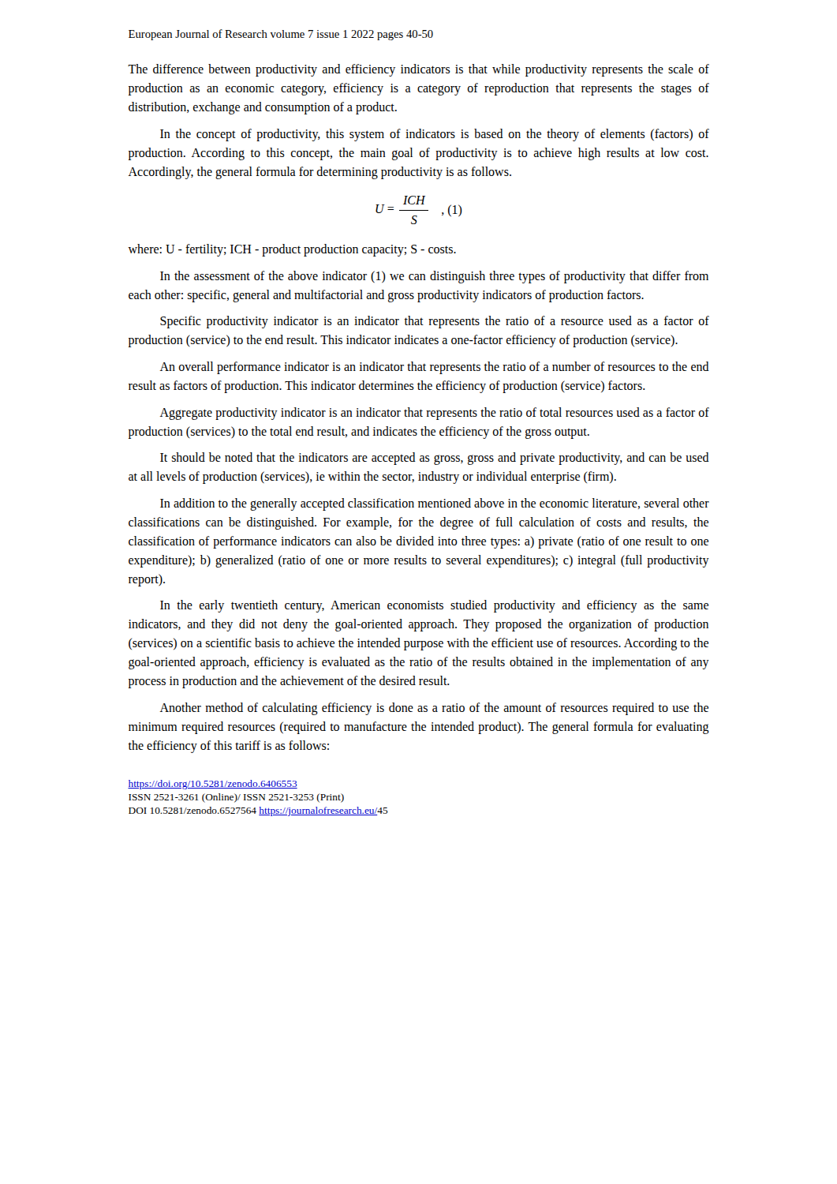European Journal of Research volume 7 issue 1 2022 pages 40-50
The difference between productivity and efficiency indicators is that while productivity represents the scale of production as an economic category, efficiency is a category of reproduction that represents the stages of distribution, exchange and consumption of a product.
In the concept of productivity, this system of indicators is based on the theory of elements (factors) of production. According to this concept, the main goal of productivity is to achieve high results at low cost. Accordingly, the general formula for determining productivity is as follows.
U = ICH S , (1)
where: U - fertility; ICH - product production capacity; S - costs.
In the assessment of the above indicator (1) we can distinguish three types of productivity that differ from each other: specific, general and multifactorial and gross productivity indicators of production factors.
Specific productivity indicator is an indicator that represents the ratio of a resource used as a factor of production (service) to the end result. This indicator indicates a one-factor efficiency of production (service).
An overall performance indicator is an indicator that represents the ratio of a number of resources to the end result as factors of production. This indicator determines the efficiency of production (service) factors.
Aggregate productivity indicator is an indicator that represents the ratio of total resources used as a factor of production (services) to the total end result, and indicates the efficiency of the gross output.
It should be noted that the indicators are accepted as gross, gross and private productivity, and can be used at all levels of production (services), ie within the sector, industry or individual enterprise (firm).
In addition to the generally accepted classification mentioned above in the economic literature, several other classifications can be distinguished. For example, for the degree of full calculation of costs and results, the classification of performance indicators can also be divided into three types: a) private (ratio of one result to one expenditure); b) generalized (ratio of one or more results to several expenditures); c) integral (full productivity report).
In the early twentieth century, American economists studied productivity and efficiency as the same indicators, and they did not deny the goal-oriented approach. They proposed the organization of production (services) on a scientific basis to achieve the intended purpose with the efficient use of resources. According to the goal-oriented approach, efficiency is evaluated as the ratio of the results obtained in the implementation of any process in production and the achievement of the desired result.
Another method of calculating efficiency is done as a ratio of the amount of resources required to use the minimum required resources (required to manufacture the intended product). The general formula for evaluating the efficiency of this tariff is as follows:
https://doi.org/10.5281/zenodo.6406553
ISSN 2521-3261 (Online)/ ISSN 2521-3253 (Print)
DOI 10.5281/zenodo.6527564 https://journalofresearch.eu/45